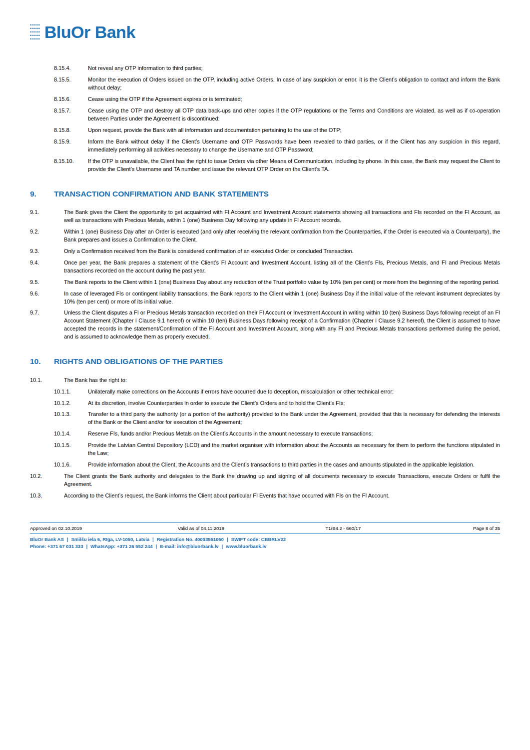••••• ••••• ••••• ••••• ••••• BluOr Bank
8.15.4.
Not reveal any OTP information to third parties;
8.15.5.
Monitor the execution of Orders issued on the OTP, including active Orders. In case of any suspicion or error, it is the Client’s obligation to contact and inform the Bank without delay;
8.15.6.
Cease using the OTP if the Agreement expires or is terminated;
8.15.7.
Cease using the OTP and destroy all OTP data back-ups and other copies if the OTP regulations or the Terms and Conditions are violated, as well as if co-operation between Parties under the Agreement is discontinued;
8.15.8.
Upon request, provide the Bank with all information and documentation pertaining to the use of the OTP;
8.15.9.
Inform the Bank without delay if the Client’s Username and OTP Passwords have been revealed to third parties, or if the Client has any suspicion in this regard, immediately performing all activities necessary to change the Username and OTP Password;
8.15.10.
If the OTP is unavailable, the Client has the right to issue Orders via other Means of Communication, including by phone. In this case, the Bank may request the Client to provide the Client’s Username and TA number and issue the relevant OTP Order on the Client’s TA.
9. TRANSACTION CONFIRMATION AND BANK STATEMENTS
9.1.
The Bank gives the Client the opportunity to get acquainted with FI Account and Investment Account statements showing all transactions and FIs recorded on the FI Account, as well as transactions with Precious Metals, within 1 (one) Business Day following any update in FI Account records.
9.2.
Within 1 (one) Business Day after an Order is executed (and only after receiving the relevant confirmation from the Counterparties, if the Order is executed via a Counterparty), the Bank prepares and issues a Confirmation to the Client.
9.3.
Only a Confirmation received from the Bank is considered confirmation of an executed Order or concluded Transaction.
9.4.
Once per year, the Bank prepares a statement of the Client’s FI Account and Investment Account, listing all of the Client’s FIs, Precious Metals, and FI and Precious Metals transactions recorded on the account during the past year.
9.5.
The Bank reports to the Client within 1 (one) Business Day about any reduction of the Trust portfolio value by 10% (ten per cent) or more from the beginning of the reporting period.
9.6.
In case of leveraged FIs or contingent liability transactions, the Bank reports to the Client within 1 (one) Business Day if the initial value of the relevant instrument depreciates by 10% (ten per cent) or more of its initial value.
9.7.
Unless the Client disputes a FI or Precious Metals transaction recorded on their FI Account or Investment Account in writing within 10 (ten) Business Days following receipt of an FI Account Statement (Chapter I Clause 9.1 hereof) or within 10 (ten) Business Days following receipt of a Confirmation (Chapter I Clause 9.2 hereof), the Client is assumed to have accepted the records in the statement/Confirmation of the FI Account and Investment Account, along with any FI and Precious Metals transactions performed during the period, and is assumed to acknowledge them as properly executed.
10. RIGHTS AND OBLIGATIONS OF THE PARTIES
10.1.
The Bank has the right to:
10.1.1.
Unilaterally make corrections on the Accounts if errors have occurred due to deception, miscalculation or other technical error;
10.1.2.
At its discretion, involve Counterparties in order to execute the Client’s Orders and to hold the Client’s FIs;
10.1.3.
Transfer to a third party the authority (or a portion of the authority) provided to the Bank under the Agreement, provided that this is necessary for defending the interests of the Bank or the Client and/or for execution of the Agreement;
10.1.4.
Reserve FIs, funds and/or Precious Metals on the Client’s Accounts in the amount necessary to execute transactions;
10.1.5.
Provide the Latvian Central Depository (LCD) and the market organiser with information about the Accounts as necessary for them to perform the functions stipulated in the Law;
10.1.6.
Provide information about the Client, the Accounts and the Client’s transactions to third parties in the cases and amounts stipulated in the applicable legislation.
10.2.
The Client grants the Bank authority and delegates to the Bank the drawing up and signing of all documents necessary to execute Transactions, execute Orders or fulfil the Agreement.
10.3.
According to the Client’s request, the Bank informs the Client about particular FI Events that have occurred with FIs on the FI Account.
Approved on 02.10.2019
Valid as of 04.11.2019
T1/B4.2 - 660/17
Page 8 of 35
BluOr Bank AS|Smilšu iela 6, Rīga, LV-1050, Latvia|Registration No. 40003551060|SWIFT code: CBBRLV22
Phone: +371 67 031 333|WhatsApp: +371 26 552 244|E-mail: info@bluorbank.lv|www.bluorbank.lv